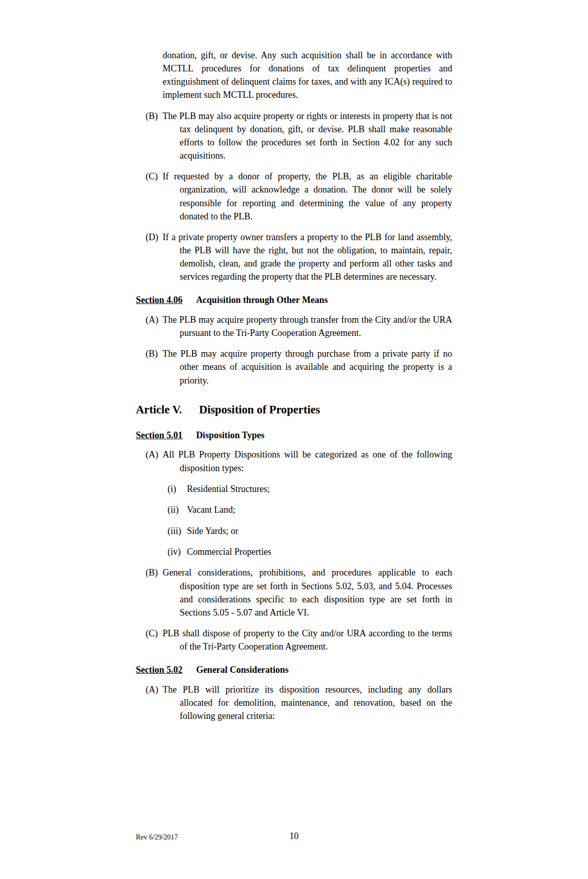donation, gift, or devise. Any such acquisition shall be in accordance with MCTLL procedures for donations of tax delinquent properties and extinguishment of delinquent claims for taxes, and with any ICA(s) required to implement such MCTLL procedures.
(B) The PLB may also acquire property or rights or interests in property that is not tax delinquent by donation, gift, or devise. PLB shall make reasonable efforts to follow the procedures set forth in Section 4.02 for any such acquisitions.
(C) If requested by a donor of property, the PLB, as an eligible charitable organization, will acknowledge a donation. The donor will be solely responsible for reporting and determining the value of any property donated to the PLB.
(D) If a private property owner transfers a property to the PLB for land assembly, the PLB will have the right, but not the obligation, to maintain, repair, demolish, clean, and grade the property and perform all other tasks and services regarding the property that the PLB determines are necessary.
Section 4.06 Acquisition through Other Means
(A) The PLB may acquire property through transfer from the City and/or the URA pursuant to the Tri-Party Cooperation Agreement.
(B) The PLB may acquire property through purchase from a private party if no other means of acquisition is available and acquiring the property is a priority.
Article V. Disposition of Properties
Section 5.01 Disposition Types
(A) All PLB Property Dispositions will be categorized as one of the following disposition types:
(i) Residential Structures;
(ii) Vacant Land;
(iii) Side Yards; or
(iv) Commercial Properties
(B) General considerations, prohibitions, and procedures applicable to each disposition type are set forth in Sections 5.02, 5.03, and 5.04. Processes and considerations specific to each disposition type are set forth in Sections 5.05 - 5.07 and Article VI.
(C) PLB shall dispose of property to the City and/or URA according to the terms of the Tri-Party Cooperation Agreement.
Section 5.02 General Considerations
(A) The PLB will prioritize its disposition resources, including any dollars allocated for demolition, maintenance, and renovation, based on the following general criteria:
Rev 6/29/2017
10